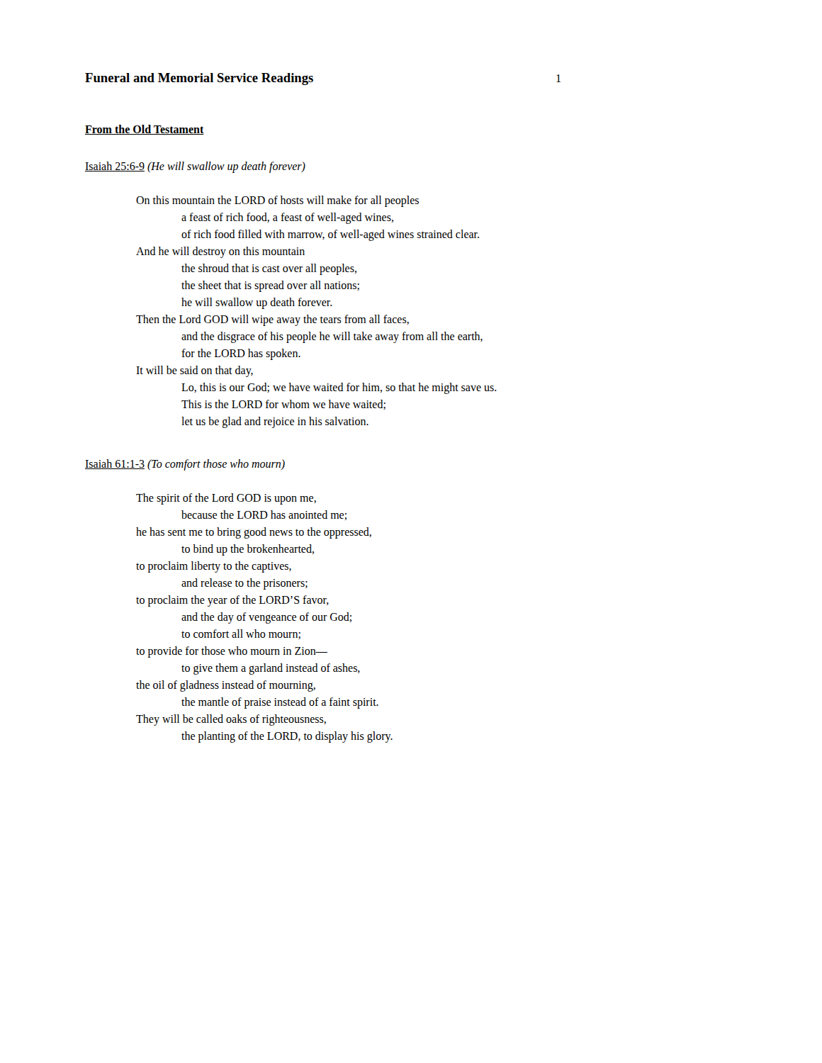Funeral and Memorial Service Readings 1
From the Old Testament
Isaiah 25:6-9 (He will swallow up death forever)
On this mountain the LORD of hosts will make for all peoples
a feast of rich food, a feast of well-aged wines,
of rich food filled with marrow, of well-aged wines strained clear.
And he will destroy on this mountain
the shroud that is cast over all peoples,
the sheet that is spread over all nations;
he will swallow up death forever.
Then the Lord GOD will wipe away the tears from all faces,
and the disgrace of his people he will take away from all the earth,
for the LORD has spoken.
It will be said on that day,
Lo, this is our God; we have waited for him, so that he might save us.
This is the LORD for whom we have waited;
let us be glad and rejoice in his salvation.
Isaiah 61:1-3 (To comfort those who mourn)
The spirit of the Lord GOD is upon me,
because the LORD has anointed me;
he has sent me to bring good news to the oppressed,
to bind up the brokenhearted,
to proclaim liberty to the captives,
and release to the prisoners;
to proclaim the year of the LORD’S favor,
and the day of vengeance of our God;
to comfort all who mourn;
to provide for those who mourn in Zion—
to give them a garland instead of ashes,
the oil of gladness instead of mourning,
the mantle of praise instead of a faint spirit.
They will be called oaks of righteousness,
the planting of the LORD, to display his glory.